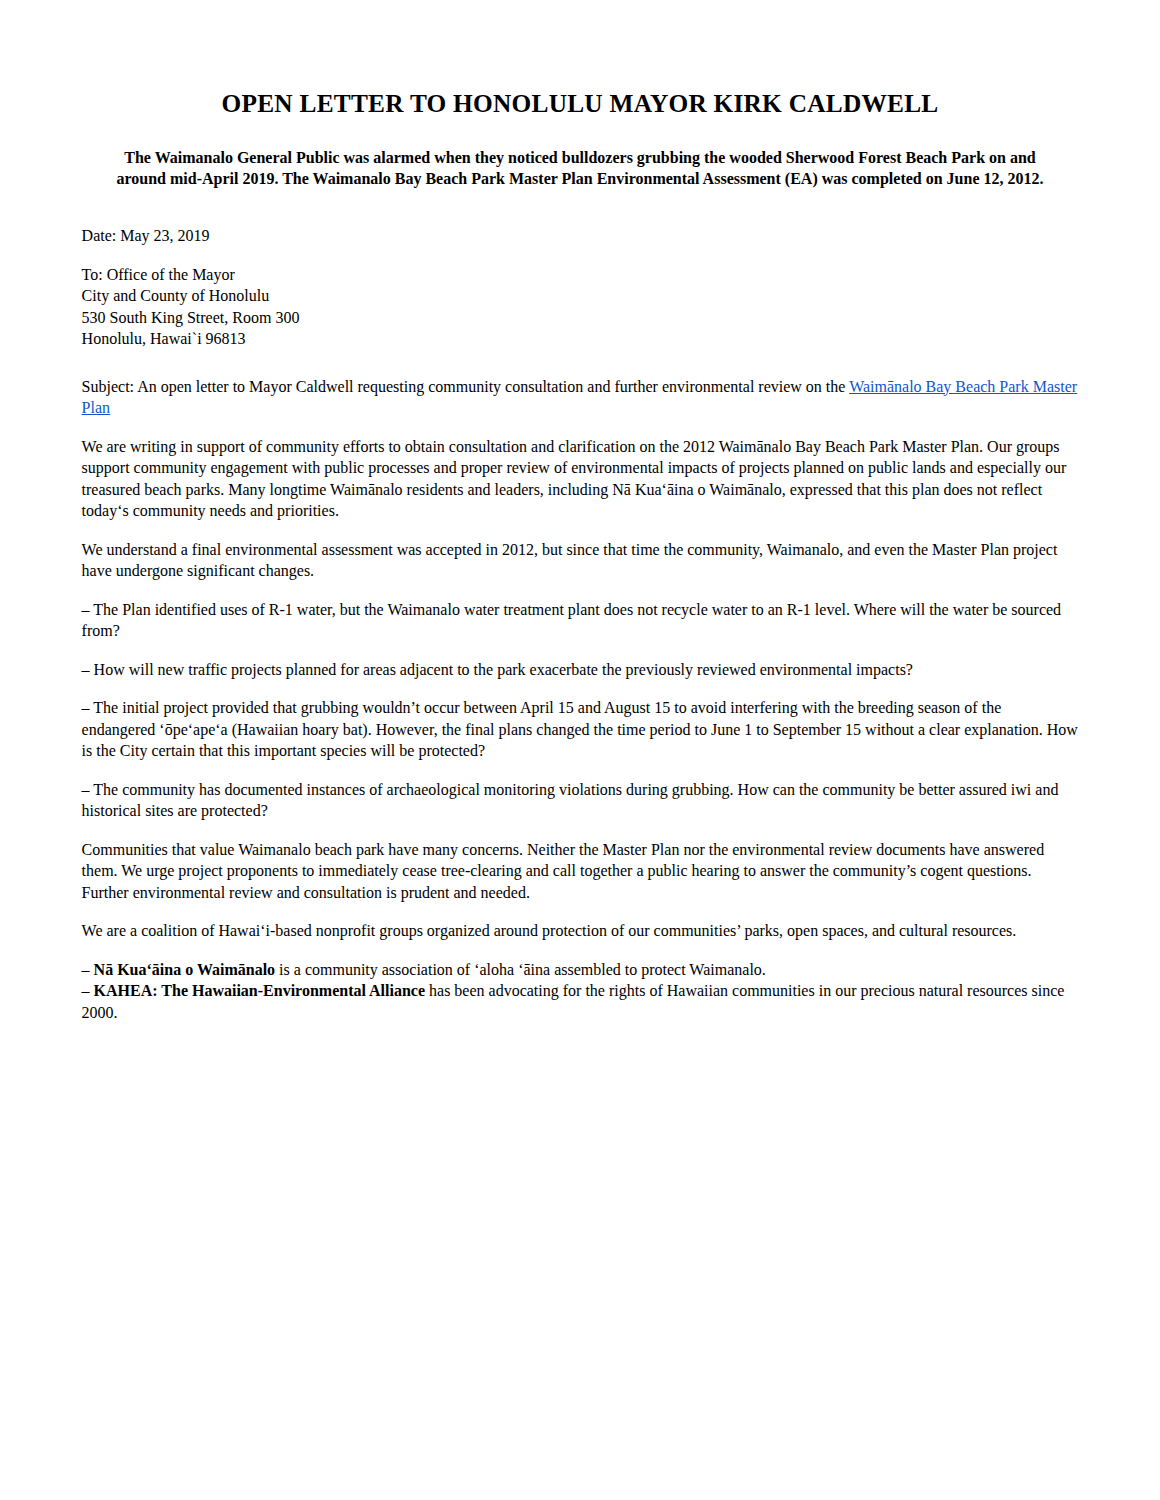OPEN LETTER TO HONOLULU MAYOR KIRK CALDWELL
The Waimanalo General Public was alarmed when they noticed bulldozers grubbing the wooded Sherwood Forest Beach Park on and around mid-April 2019. The Waimanalo Bay Beach Park Master Plan Environmental Assessment (EA) was completed on June 12, 2012.
Date: May 23, 2019
To: Office of the Mayor
City and County of Honolulu
530 South King Street, Room 300
Honolulu, Hawai`i 96813
Subject: An open letter to Mayor Caldwell requesting community consultation and further environmental review on the Waimānalo Bay Beach Park Master Plan
We are writing in support of community efforts to obtain consultation and clarification on the 2012 Waimānalo Bay Beach Park Master Plan. Our groups support community engagement with public processes and proper review of environmental impacts of projects planned on public lands and especially our treasured beach parks. Many longtime Waimānalo residents and leaders, including Nā Kuaʻāina o Waimānalo, expressed that this plan does not reflect todayʻs community needs and priorities.
We understand a final environmental assessment was accepted in 2012, but since that time the community, Waimanalo, and even the Master Plan project have undergone significant changes.
– The Plan identified uses of R-1 water, but the Waimanalo water treatment plant does not recycle water to an R-1 level. Where will the water be sourced from?
– How will new traffic projects planned for areas adjacent to the park exacerbate the previously reviewed environmental impacts?
– The initial project provided that grubbing wouldn’t occur between April 15 and August 15 to avoid interfering with the breeding season of the endangered ʻōpeʻapeʻa (Hawaiian hoary bat). However, the final plans changed the time period to June 1 to September 15 without a clear explanation. How is the City certain that this important species will be protected?
– The community has documented instances of archaeological monitoring violations during grubbing. How can the community be better assured iwi and historical sites are protected?
Communities that value Waimanalo beach park have many concerns. Neither the Master Plan nor the environmental review documents have answered them. We urge project proponents to immediately cease tree-clearing and call together a public hearing to answer the community’s cogent questions. Further environmental review and consultation is prudent and needed.
We are a coalition of Hawaiʻi-based nonprofit groups organized around protection of our communities’ parks, open spaces, and cultural resources.
– Nā Kuaʻāina o Waimānalo is a community association of ʻaloha ʻāina assembled to protect Waimanalo.
– KAHEA: The Hawaiian-Environmental Alliance has been advocating for the rights of Hawaiian communities in our precious natural resources since 2000.